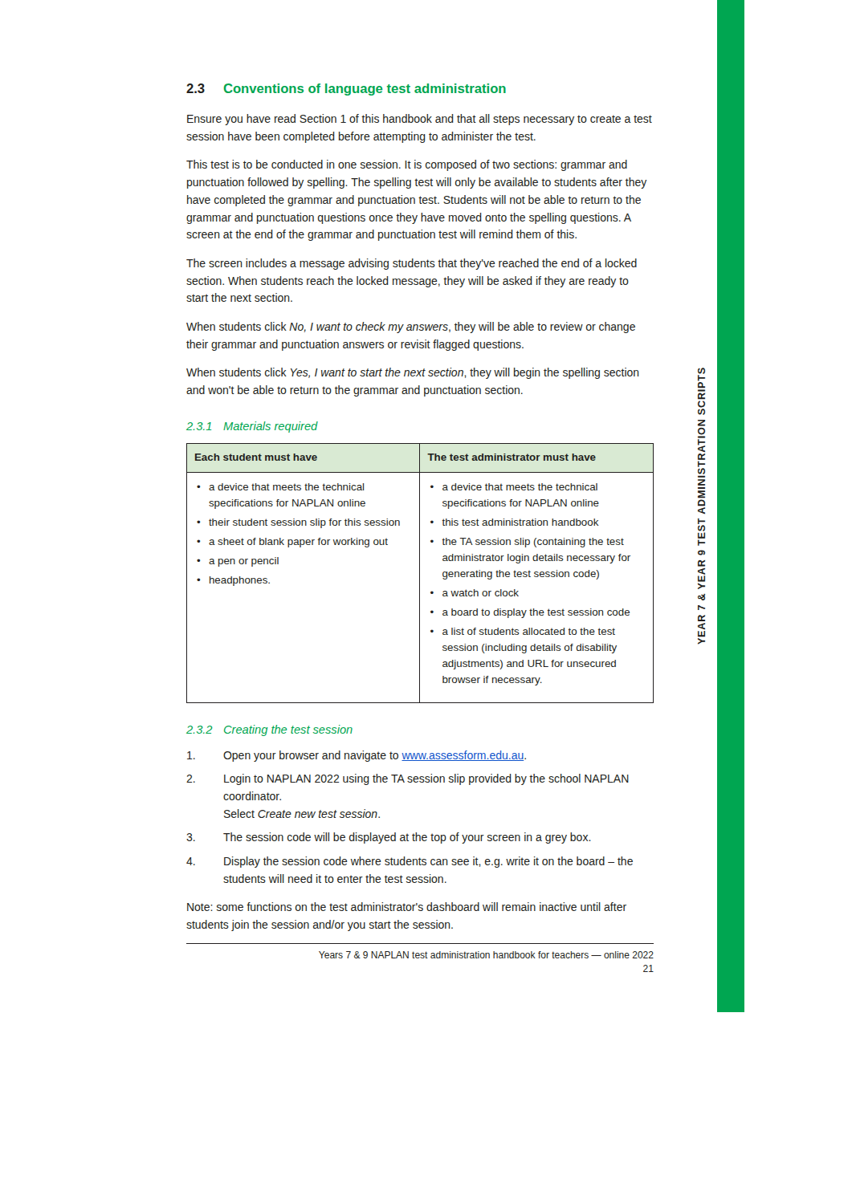YEAR 7 & YEAR 9 TEST ADMINISTRATION SCRIPTS
2.3 Conventions of language test administration
Ensure you have read Section 1 of this handbook and that all steps necessary to create a test session have been completed before attempting to administer the test.
This test is to be conducted in one session. It is composed of two sections: grammar and punctuation followed by spelling. The spelling test will only be available to students after they have completed the grammar and punctuation test. Students will not be able to return to the grammar and punctuation questions once they have moved onto the spelling questions. A screen at the end of the grammar and punctuation test will remind them of this.
The screen includes a message advising students that they've reached the end of a locked section. When students reach the locked message, they will be asked if they are ready to start the next section.
When students click No, I want to check my answers, they will be able to review or change their grammar and punctuation answers or revisit flagged questions.
When students click Yes, I want to start the next section, they will begin the spelling section and won't be able to return to the grammar and punctuation section.
2.3.1 Materials required
| Each student must have | The test administrator must have |
| --- | --- |
| a device that meets the technical specifications for NAPLAN online their student session slip for this session a sheet of blank paper for working out a pen or pencil headphones. | a device that meets the technical specifications for NAPLAN online this test administration handbook the TA session slip (containing the test administrator login details necessary for generating the test session code) a watch or clock a board to display the test session code a list of students allocated to the test session (including details of disability adjustments) and URL for unsecured browser if necessary. |
2.3.2 Creating the test session
Open your browser and navigate to www.assessform.edu.au.
Login to NAPLAN 2022 using the TA session slip provided by the school NAPLAN coordinator.
Select Create new test session.
The session code will be displayed at the top of your screen in a grey box.
Display the session code where students can see it, e.g. write it on the board – the students will need it to enter the test session.
Note: some functions on the test administrator's dashboard will remain inactive until after students join the session and/or you start the session.
Years 7 & 9 NAPLAN test administration handbook for teachers — online 2022 21